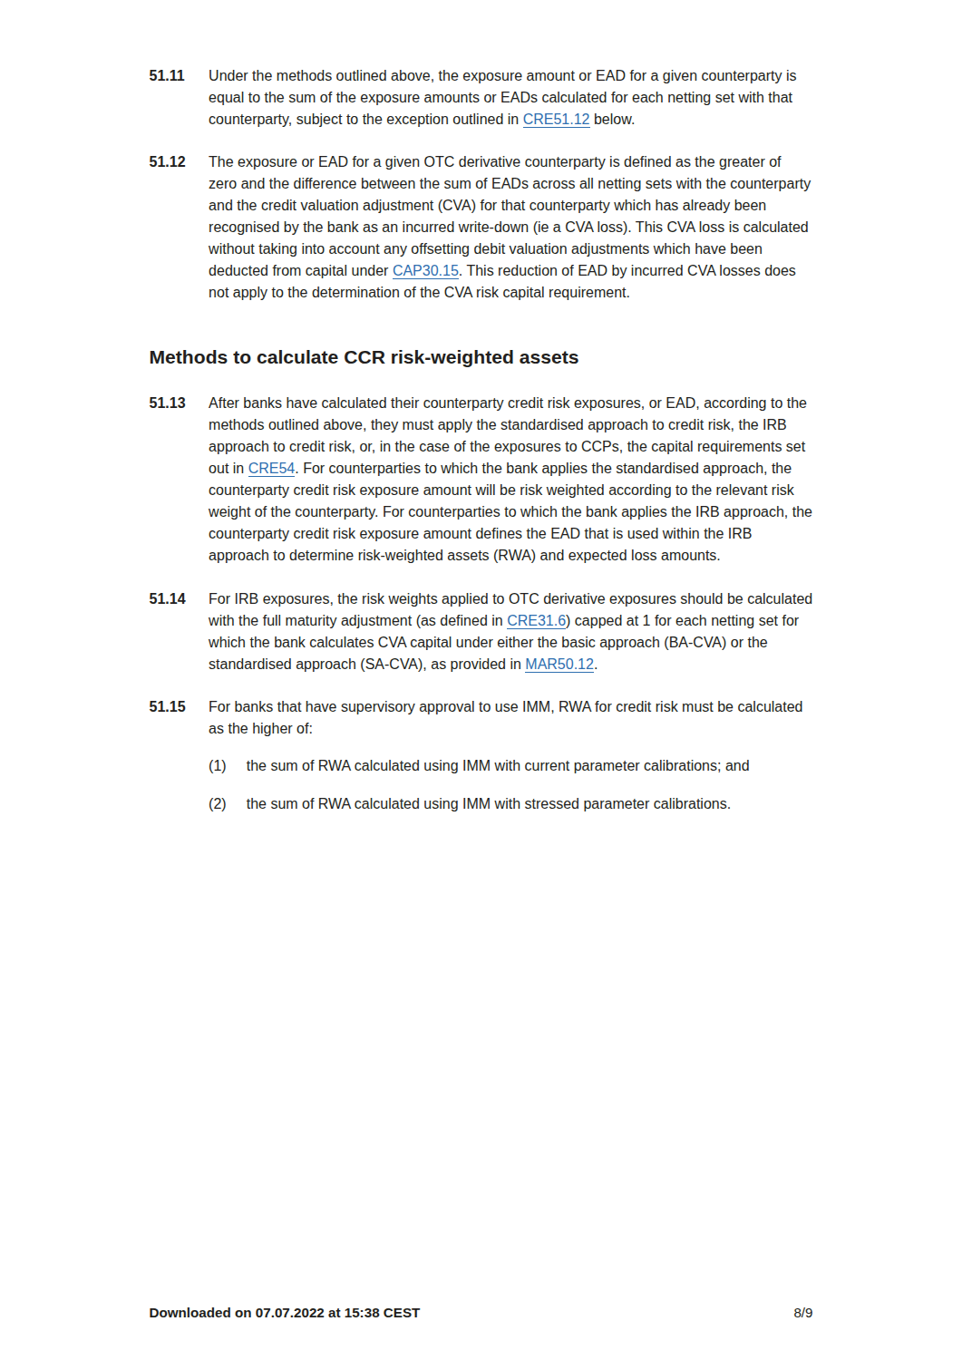51.11
Under the methods outlined above, the exposure amount or EAD for a given counterparty is equal to the sum of the exposure amounts or EADs calculated for each netting set with that counterparty, subject to the exception outlined in CRE51.12 below.
51.12
The exposure or EAD for a given OTC derivative counterparty is defined as the greater of zero and the difference between the sum of EADs across all netting sets with the counterparty and the credit valuation adjustment (CVA) for that counterparty which has already been recognised by the bank as an incurred write-down (ie a CVA loss). This CVA loss is calculated without taking into account any offsetting debit valuation adjustments which have been deducted from capital under CAP30.15. This reduction of EAD by incurred CVA losses does not apply to the determination of the CVA risk capital requirement.
Methods to calculate CCR risk-weighted assets
51.13
After banks have calculated their counterparty credit risk exposures, or EAD, according to the methods outlined above, they must apply the standardised approach to credit risk, the IRB approach to credit risk, or, in the case of the exposures to CCPs, the capital requirements set out in CRE54. For counterparties to which the bank applies the standardised approach, the counterparty credit risk exposure amount will be risk weighted according to the relevant risk weight of the counterparty. For counterparties to which the bank applies the IRB approach, the counterparty credit risk exposure amount defines the EAD that is used within the IRB approach to determine risk-weighted assets (RWA) and expected loss amounts.
51.14
For IRB exposures, the risk weights applied to OTC derivative exposures should be calculated with the full maturity adjustment (as defined in CRE31.6) capped at 1 for each netting set for which the bank calculates CVA capital under either the basic approach (BA-CVA) or the standardised approach (SA-CVA), as provided in MAR50.12.
51.15
For banks that have supervisory approval to use IMM, RWA for credit risk must be calculated as the higher of:
(1) the sum of RWA calculated using IMM with current parameter calibrations; and
(2) the sum of RWA calculated using IMM with stressed parameter calibrations.
Downloaded on 07.07.2022 at 15:38 CEST
8/9